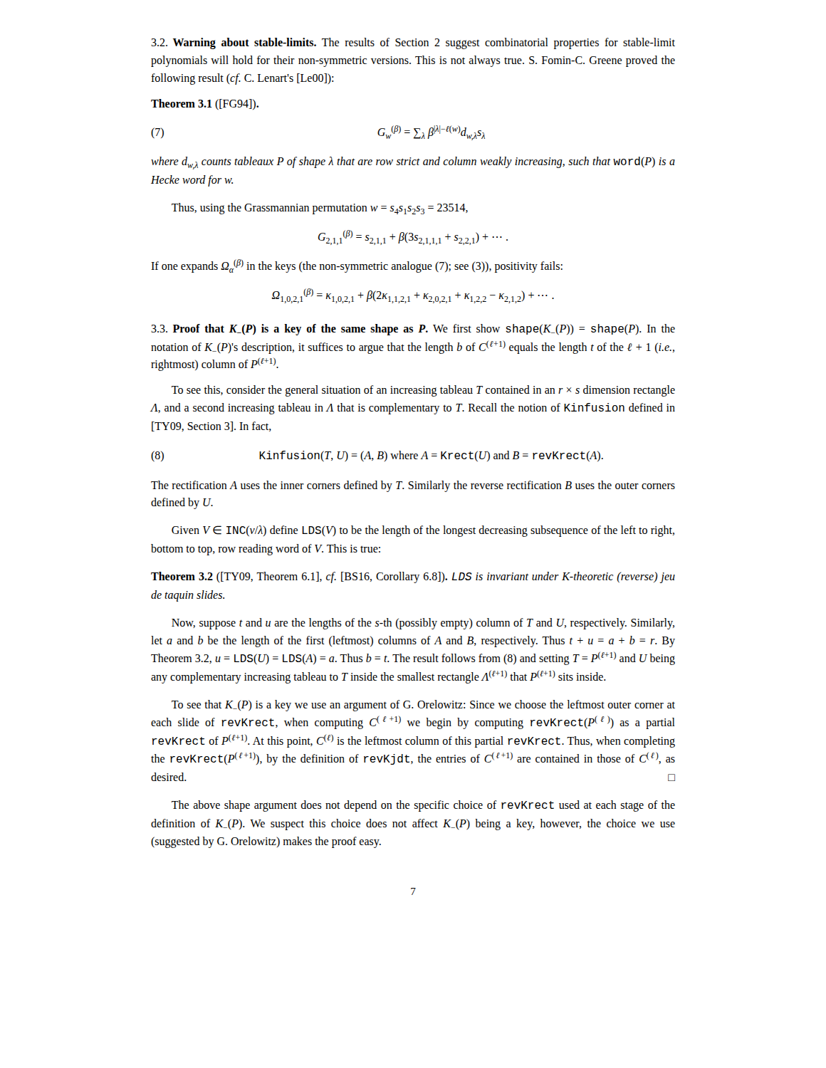3.2. Warning about stable-limits. The results of Section 2 suggest combinatorial properties for stable-limit polynomials will hold for their non-symmetric versions. This is not always true. S. Fomin-C. Greene proved the following result (cf. C. Lenart's [Le00]):
Theorem 3.1 ([FG94]).
(7)
Gw(β) = ∑λ β|λ|−ℓ(w)dw,λsλ
where dw,λ counts tableaux P of shape λ that are row strict and column weakly increasing, such that word(P) is a Hecke word for w.
Thus, using the Grassmannian permutation w = s4s1s2s3 = 23514,
G2,1,1(β) = s2,1,1 + β(3s2,1,1,1 + s2,2,1) + ⋯ .
If one expands Ωα(β) in the keys (the non-symmetric analogue (7); see (3)), positivity fails:
Ω1,0,2,1(β) = κ1,0,2,1 + β(2κ1,1,2,1 + κ2,0,2,1 + κ1,2,2 − κ2,1,2) + ⋯ .
3.3. Proof that K−(P) is a key of the same shape as P. We first show shape(K−(P)) = shape(P). In the notation of K−(P)'s description, it suffices to argue that the length b of C(ℓ+1) equals the length t of the ℓ + 1 (i.e., rightmost) column of P(ℓ+1).
To see this, consider the general situation of an increasing tableau T contained in an r × s dimension rectangle Λ, and a second increasing tableau in Λ that is complementary to T. Recall the notion of Kinfusion defined in [TY09, Section 3]. In fact,
(8)
Kinfusion(T, U) = (A, B) where A = Krect(U) and B = revKrect(A).
The rectification A uses the inner corners defined by T. Similarly the reverse rectification B uses the outer corners defined by U.
Given V ∈ INC(ν/λ) define LDS(V) to be the length of the longest decreasing subsequence of the left to right, bottom to top, row reading word of V. This is true:
Theorem 3.2 ([TY09, Theorem 6.1], cf. [BS16, Corollary 6.8]). LDS is invariant under K-theoretic (reverse) jeu de taquin slides.
Now, suppose t and u are the lengths of the s-th (possibly empty) column of T and U, respectively. Similarly, let a and b be the length of the first (leftmost) columns of A and B, respectively. Thus t + u = a + b = r. By Theorem 3.2, u = LDS(U) = LDS(A) = a. Thus b = t. The result follows from (8) and setting T = P(ℓ+1) and U being any complementary increasing tableau to T inside the smallest rectangle Λ(ℓ+1) that P(ℓ+1) sits inside.
To see that K−(P) is a key we use an argument of G. Orelowitz: Since we choose the leftmost outer corner at each slide of revKrect, when computing C(ℓ+1) we begin by computing revKrect(P(ℓ)) as a partial revKrect of P(ℓ+1). At this point, C(ℓ) is the leftmost column of this partial revKrect. Thus, when completing the revKrect(P(ℓ+1)), by the definition of revKjdt, the entries of C(ℓ+1) are contained in those of C(ℓ), as desired. □
The above shape argument does not depend on the specific choice of revKrect used at each stage of the definition of K−(P). We suspect this choice does not affect K−(P) being a key, however, the choice we use (suggested by G. Orelowitz) makes the proof easy.
7